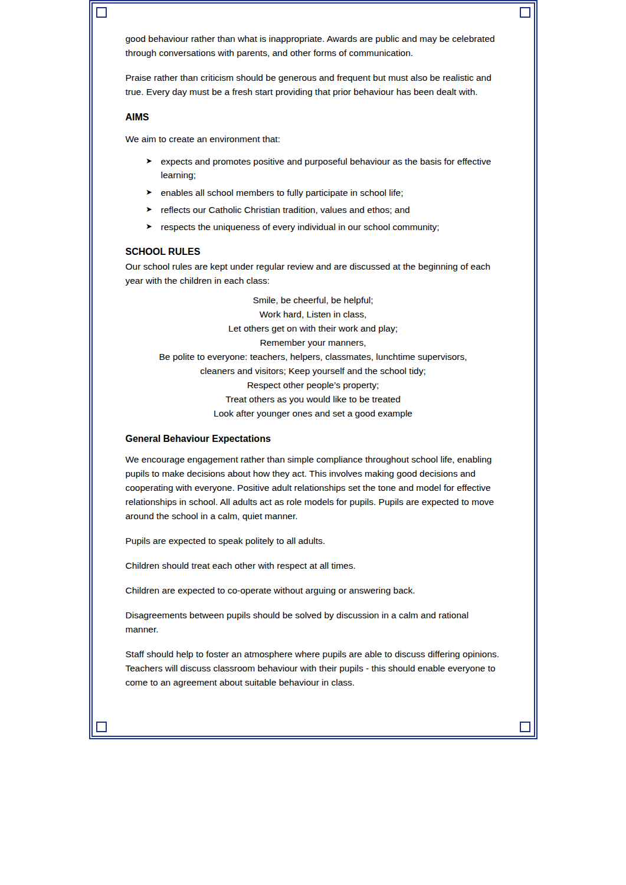good behaviour rather than what is inappropriate. Awards are public and may be celebrated through conversations with parents, and other forms of communication.
Praise rather than criticism should be generous and frequent but must also be realistic and true. Every day must be a fresh start providing that prior behaviour has been dealt with.
AIMS
We aim to create an environment that:
expects and promotes positive and purposeful behaviour as the basis for effective learning;
enables all school members to fully participate in school life;
reflects our Catholic Christian tradition, values and ethos; and
respects the uniqueness of every individual in our school community;
SCHOOL RULES
Our school rules are kept under regular review and are discussed at the beginning of each year with the children in each class:
Smile, be cheerful, be helpful;
Work hard, Listen in class,
Let others get on with their work and play;
Remember your manners,
Be polite to everyone: teachers, helpers, classmates, lunchtime supervisors,
cleaners and visitors; Keep yourself and the school tidy;
Respect other people’s property;
Treat others as you would like to be treated
Look after younger ones and set a good example
General Behaviour Expectations
We encourage engagement rather than simple compliance throughout school life, enabling pupils to make decisions about how they act. This involves making good decisions and cooperating with everyone. Positive adult relationships set the tone and model for effective relationships in school. All adults act as role models for pupils. Pupils are expected to move around the school in a calm, quiet manner.
Pupils are expected to speak politely to all adults.
Children should treat each other with respect at all times.
Children are expected to co-operate without arguing or answering back.
Disagreements between pupils should be solved by discussion in a calm and rational manner.
Staff should help to foster an atmosphere where pupils are able to discuss differing opinions. Teachers will discuss classroom behaviour with their pupils - this should enable everyone to come to an agreement about suitable behaviour in class.